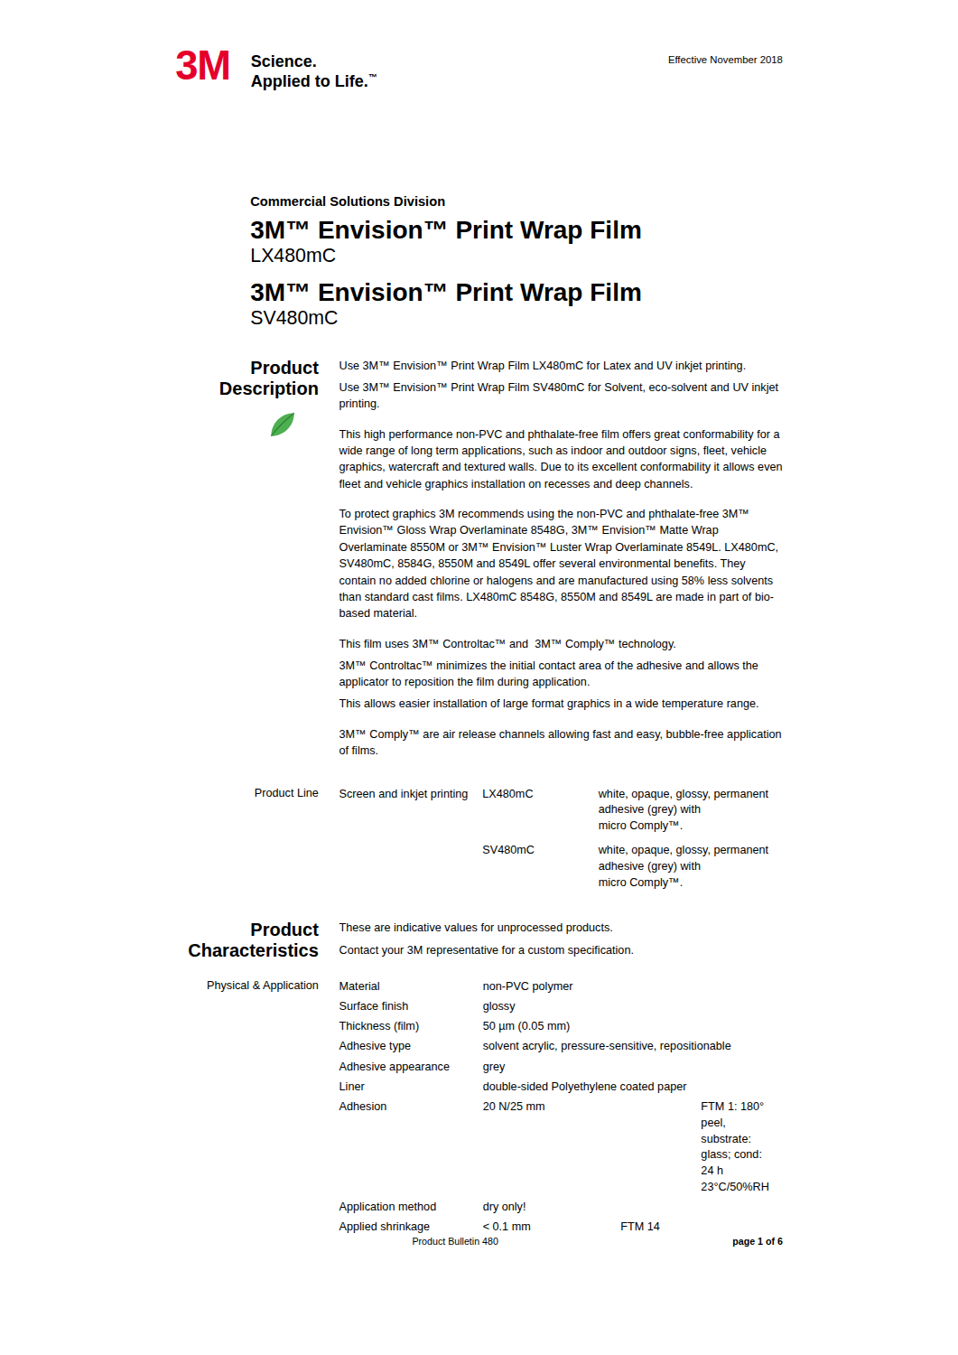3M
Science.
Applied to Life.™
Effective November 2018
Commercial Solutions Division
3M™ Envision™ Print Wrap Film
LX480mC
3M™ Envision™ Print Wrap Film
SV480mC
Product
Description
Use 3M™ Envision™ Print Wrap Film LX480mC for Latex and UV inkjet printing.
Use 3M™ Envision™ Print Wrap Film SV480mC for Solvent, eco-solvent and UV inkjet printing.
This high performance non-PVC and phthalate-free film offers great conformability for a wide range of long term applications, such as indoor and outdoor signs, fleet, vehicle graphics, watercraft and textured walls. Due to its excellent conformability it allows even fleet and vehicle graphics installation on recesses and deep channels.
To protect graphics 3M recommends using the non-PVC and phthalate-free 3M™ Envision™ Gloss Wrap Overlaminate 8548G, 3M™ Envision™ Matte Wrap Overlaminate 8550M or 3M™ Envision™ Luster Wrap Overlaminate 8549L. LX480mC, SV480mC, 8584G, 8550M and 8549L offer several environmental benefits. They contain no added chlorine or halogens and are manufactured using 58% less solvents than standard cast films. LX480mC 8548G, 8550M and 8549L are made in part of bio-based material.
This film uses 3M™ Controltac™ and 3M™ Comply™ technology.
3M™ Controltac™ minimizes the initial contact area of the adhesive and allows the applicator to reposition the film during application.
This allows easier installation of large format graphics in a wide temperature range.
3M™ Comply™ are air release channels allowing fast and easy, bubble-free application of films.
Product Line
| Screen and inkjet printing | LX480mC | white, opaque, glossy, permanent adhesive (grey) with micro Comply™. |
| | SV480mC | white, opaque, glossy, permanent adhesive (grey) with micro Comply™. |
Product
Characteristics
These are indicative values for unprocessed products.
Contact your 3M representative for a custom specification.
Physical & Application
| Material | non-PVC polymer |
| Surface finish | glossy |
| Thickness (film) | 50 µm (0.05 mm) |
| Adhesive type | solvent acrylic, pressure-sensitive, repositionable |
| Adhesive appearance | grey |
| Liner | double-sided Polyethylene coated paper |
| Adhesion | 20 N/25 mm | | FTM 1: 180° peel, substrate: glass; cond: 24 h 23°C/50%RH |
| Application method | dry only! |
| Applied shrinkage | < 0.1 mm | FTM 14 | |
Product Bulletin 480
page 1 of 6